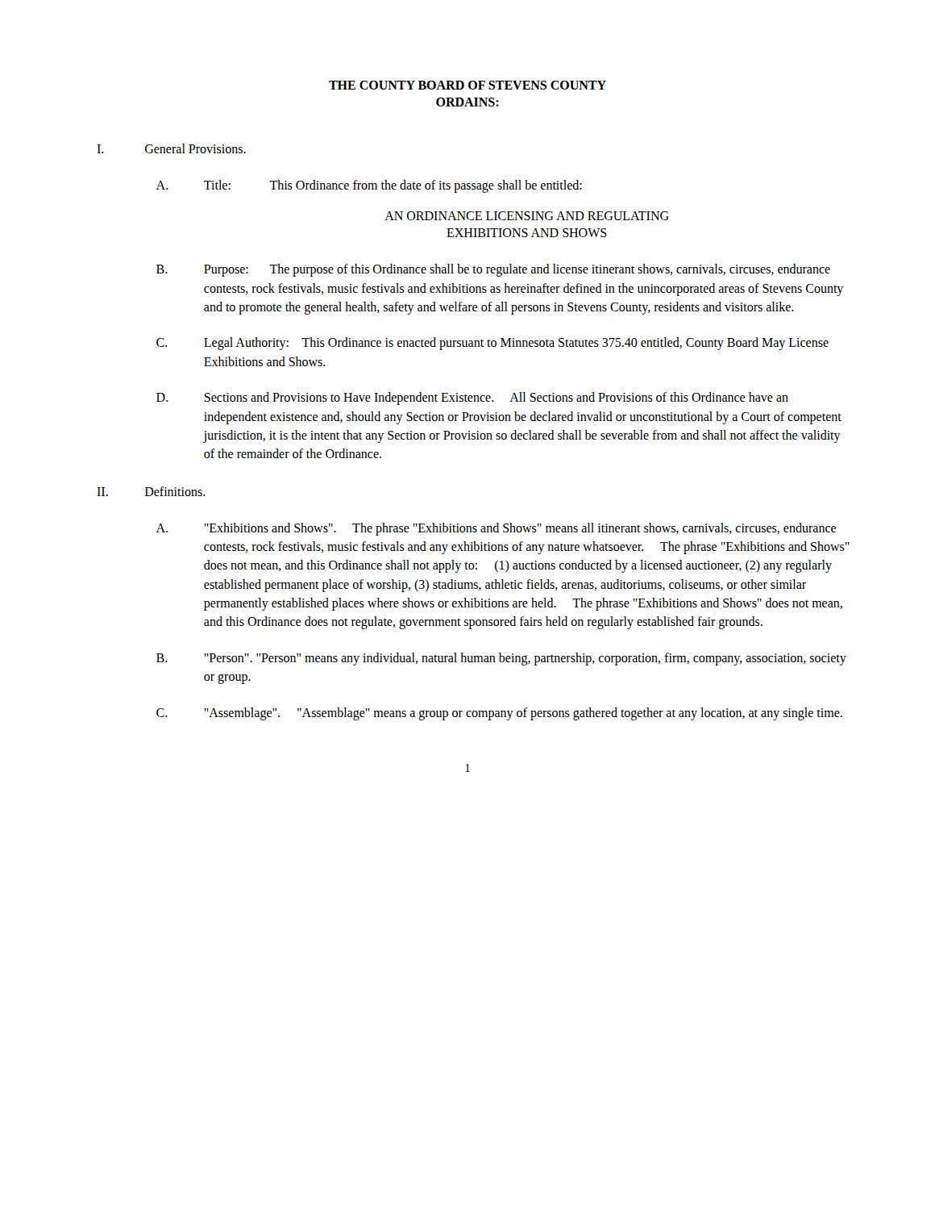THE COUNTY BOARD OF STEVENS COUNTY
ORDAINS:
I.
General Provisions.
A.
Title: This Ordinance from the date of its passage shall be entitled:
AN ORDINANCE LICENSING AND REGULATING
EXHIBITIONS AND SHOWS
B.
Purpose: The purpose of this Ordinance shall be to regulate and license itinerant shows, carnivals, circuses, endurance contests, rock festivals, music festivals and exhibitions as hereinafter defined in the unincorporated areas of Stevens County and to promote the general health, safety and welfare of all persons in Stevens County, residents and visitors alike.
C.
Legal Authority: This Ordinance is enacted pursuant to Minnesota Statutes 375.40 entitled, County Board May License Exhibitions and Shows.
D.
Sections and Provisions to Have Independent Existence. All Sections and Provisions of this Ordinance have an independent existence and, should any Section or Provision be declared invalid or unconstitutional by a Court of competent jurisdiction, it is the intent that any Section or Provision so declared shall be severable from and shall not affect the validity of the remainder of the Ordinance.
II.
Definitions.
A.
"Exhibitions and Shows". The phrase "Exhibitions and Shows" means all itinerant shows, carnivals, circuses, endurance contests, rock festivals, music festivals and any exhibitions of any nature whatsoever. The phrase "Exhibitions and Shows" does not mean, and this Ordinance shall not apply to: (1) auctions conducted by a licensed auctioneer, (2) any regularly established permanent place of worship, (3) stadiums, athletic fields, arenas, auditoriums, coliseums, or other similar permanently established places where shows or exhibitions are held. The phrase "Exhibitions and Shows" does not mean, and this Ordinance does not regulate, government sponsored fairs held on regularly established fair grounds.
B.
"Person". "Person" means any individual, natural human being, partnership, corporation, firm, company, association, society or group.
C.
"Assemblage". "Assemblage" means a group or company of persons gathered together at any location, at any single time.
1